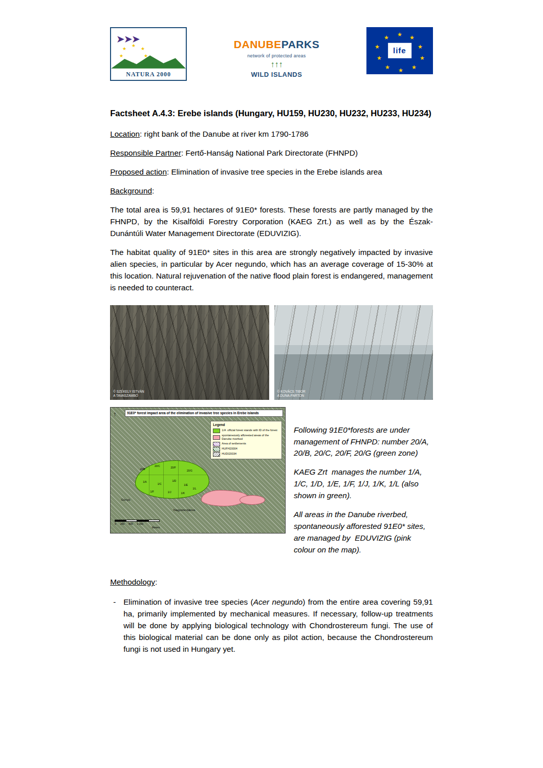➤➤➤
★ ★ ★ ★ ★ ★ ★ ★
NATURA 2000
DANUBE PARKS
network of protected areas
↑↑↑
WILD ISLANDS
★ ★ ★ ★ ★ ★ ★ ★ ★ ★
life
Factsheet A.4.3: Erebe islands (Hungary, HU159, HU230, HU232, HU233, HU234)
Location: right bank of the Danube at river km 1790-1786
Responsible Partner: Fertő-Hanság National Park Directorate (FHNPD)
Proposed action: Elimination of invasive tree species in the Erebe islands area
Background:
The total area is 59,91 hectares of 91E0* forests. These forests are partly managed by the FHNPD, by the Kisalföldi Forestry Corporation (KAEG Zrt.) as well as by the Észak-Dunántúli Water Management Directorate (EDUVIZIG).
The habitat quality of 91E0* sites in this area are strongly negatively impacted by invasive alien species, in particular by Acer negundo, which has an average coverage of 15-30% at this location. Natural rejuvenation of the native flood plain forest is endangered, management is needed to counteract.
© SZÉKELY ISTVÁN
A TAVASZAMBÓ
© KOVÁCS TIBOR
A DUNA-PARTON
↑
91E0* forest impact area of the elimination of invasive tree species in Erebe islands
Legend
1/A official forest stands with ID of the forest
spontaneously afforested areas of the Danube riverbed
Area of settlements
HUFH20004
HUDI20034
20/B 20/C 20/F 20/G 1/A 1/C 1/D 1/E 1/F 1/J 1/K 1/L
Gönyű
Nagyszentjános
02505001 000
Meters
Following 91E0*forests are under management of FHNPD: number 20/A, 20/B, 20/C, 20/F, 20/G (green zone)
KAEG Zrt manages the number 1/A, 1/C, 1/D, 1/E, 1/F, 1/J, 1/K, 1/L (also shown in green).
All areas in the Danube riverbed, spontaneously afforested 91E0* sites, are managed by EDUVIZIG (pink colour on the map).
Methodology:
Elimination of invasive tree species (Acer negundo) from the entire area covering 59,91 ha, primarily implemented by mechanical measures. If necessary, follow-up treatments will be done by applying biological technology with Chondrostereum fungi. The use of this biological material can be done only as pilot action, because the Chondrostereum fungi is not used in Hungary yet.